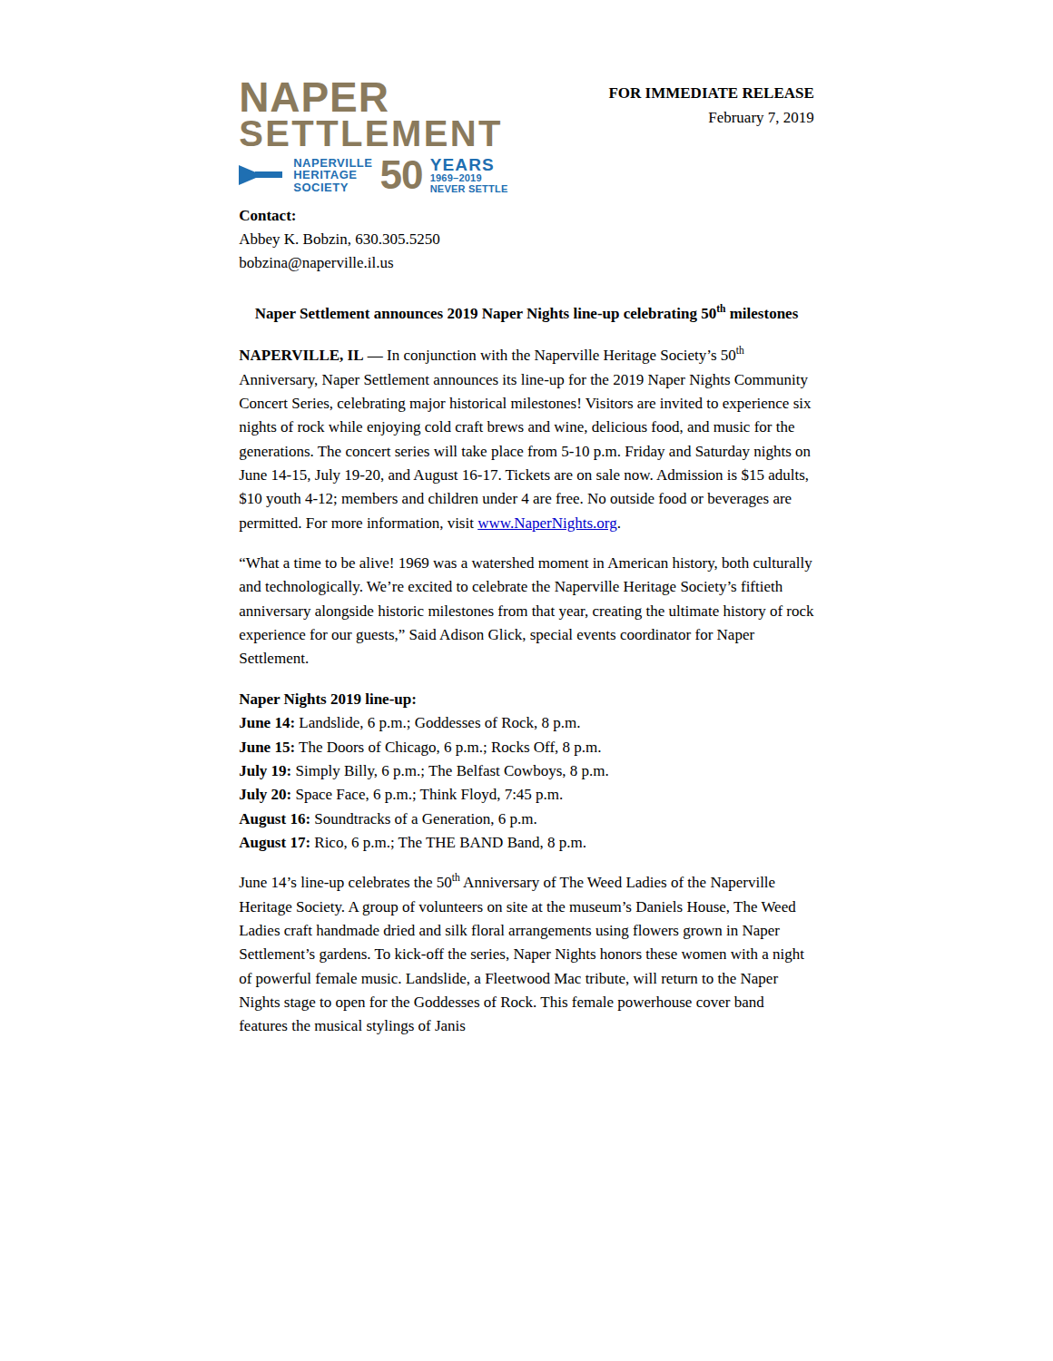Naper Settlement
Naperville
Heritage
Society
50
Years
1969–2019
Never Settle
FOR IMMEDIATE RELEASE
February 7, 2019
Contact:
Abbey K. Bobzin, 630.305.5250
bobzina@naperville.il.us
Naper Settlement announces 2019 Naper Nights line-up celebrating 50th milestones
NAPERVILLE, IL — In conjunction with the Naperville Heritage Society’s 50th Anniversary, Naper Settlement announces its line-up for the 2019 Naper Nights Community Concert Series, celebrating major historical milestones! Visitors are invited to experience six nights of rock while enjoying cold craft brews and wine, delicious food, and music for the generations. The concert series will take place from 5-10 p.m. Friday and Saturday nights on June 14-15, July 19-20, and August 16-17. Tickets are on sale now. Admission is $15 adults, $10 youth 4-12; members and children under 4 are free. No outside food or beverages are permitted. For more information, visit www.NaperNights.org.
“What a time to be alive! 1969 was a watershed moment in American history, both culturally and technologically. We’re excited to celebrate the Naperville Heritage Society’s fiftieth anniversary alongside historic milestones from that year, creating the ultimate history of rock experience for our guests,” Said Adison Glick, special events coordinator for Naper Settlement.
Naper Nights 2019 line-up:
June 14: Landslide, 6 p.m.; Goddesses of Rock, 8 p.m.
June 15: The Doors of Chicago, 6 p.m.; Rocks Off, 8 p.m.
July 19: Simply Billy, 6 p.m.; The Belfast Cowboys, 8 p.m.
July 20: Space Face, 6 p.m.; Think Floyd, 7:45 p.m.
August 16: Soundtracks of a Generation, 6 p.m.
August 17: Rico, 6 p.m.; The THE BAND Band, 8 p.m.
June 14’s line-up celebrates the 50th Anniversary of The Weed Ladies of the Naperville Heritage Society. A group of volunteers on site at the museum’s Daniels House, The Weed Ladies craft handmade dried and silk floral arrangements using flowers grown in Naper Settlement’s gardens. To kick-off the series, Naper Nights honors these women with a night of powerful female music. Landslide, a Fleetwood Mac tribute, will return to the Naper Nights stage to open for the Goddesses of Rock. This female powerhouse cover band features the musical stylings of Janis